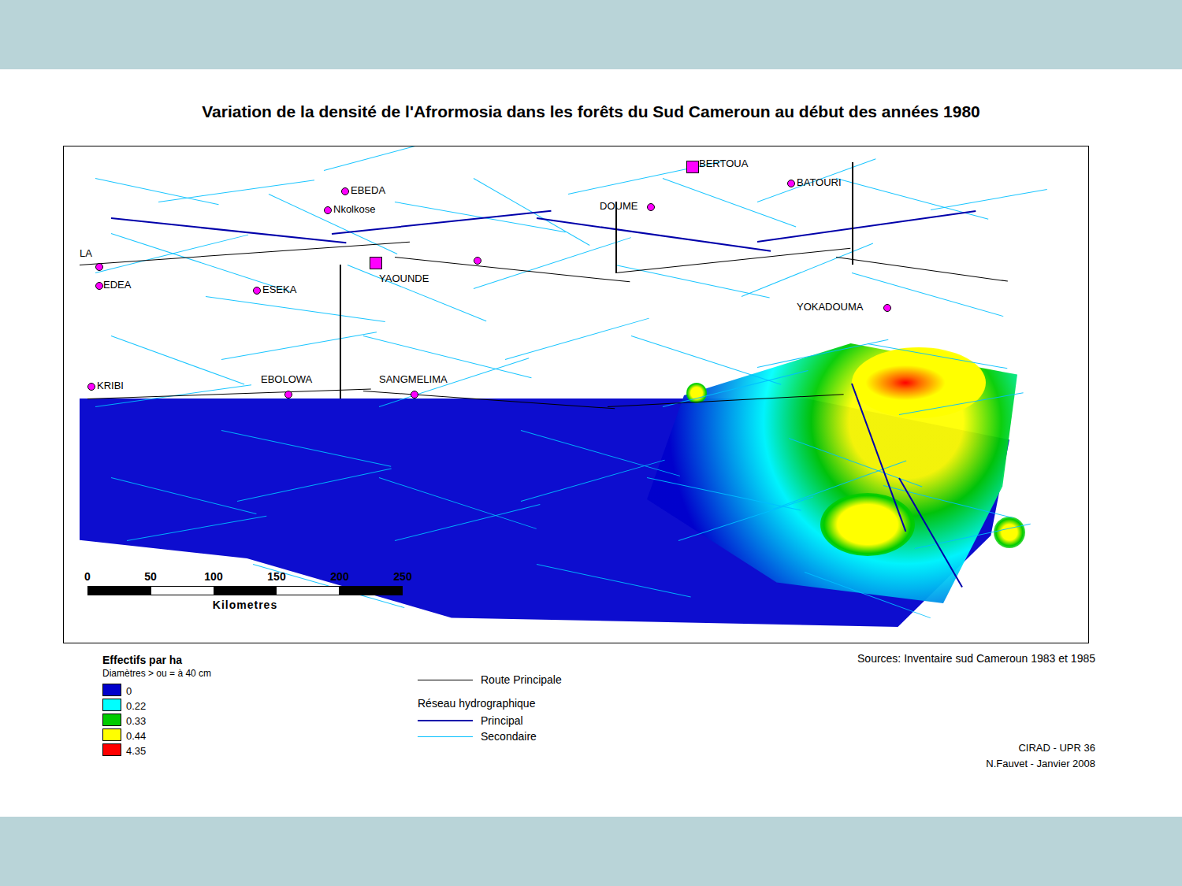Variation de la densité de l'Afrormosia dans les forêts du Sud Cameroun au début des années 1980
BERTOUA
BATOURI
EBEDA
Nkolkose
DOUME
YAOUNDE
LA
EDEA
ESEKA
YOKADOUMA
KRIBI
EBOLOWA
SANGMELIMA
0 50 100 150 200 250
Kilometres
Effectifs par ha
Diamètres > ou = à 40 cm
| | 0 |
| | 0.22 |
| | 0.33 |
| | 0.44 |
| | 4.35 |
Route Principale
Réseau hydrographique
Principal
Secondaire
Sources: Inventaire sud Cameroun 1983 et 1985
CIRAD - UPR 36
N.Fauvet - Janvier 2008